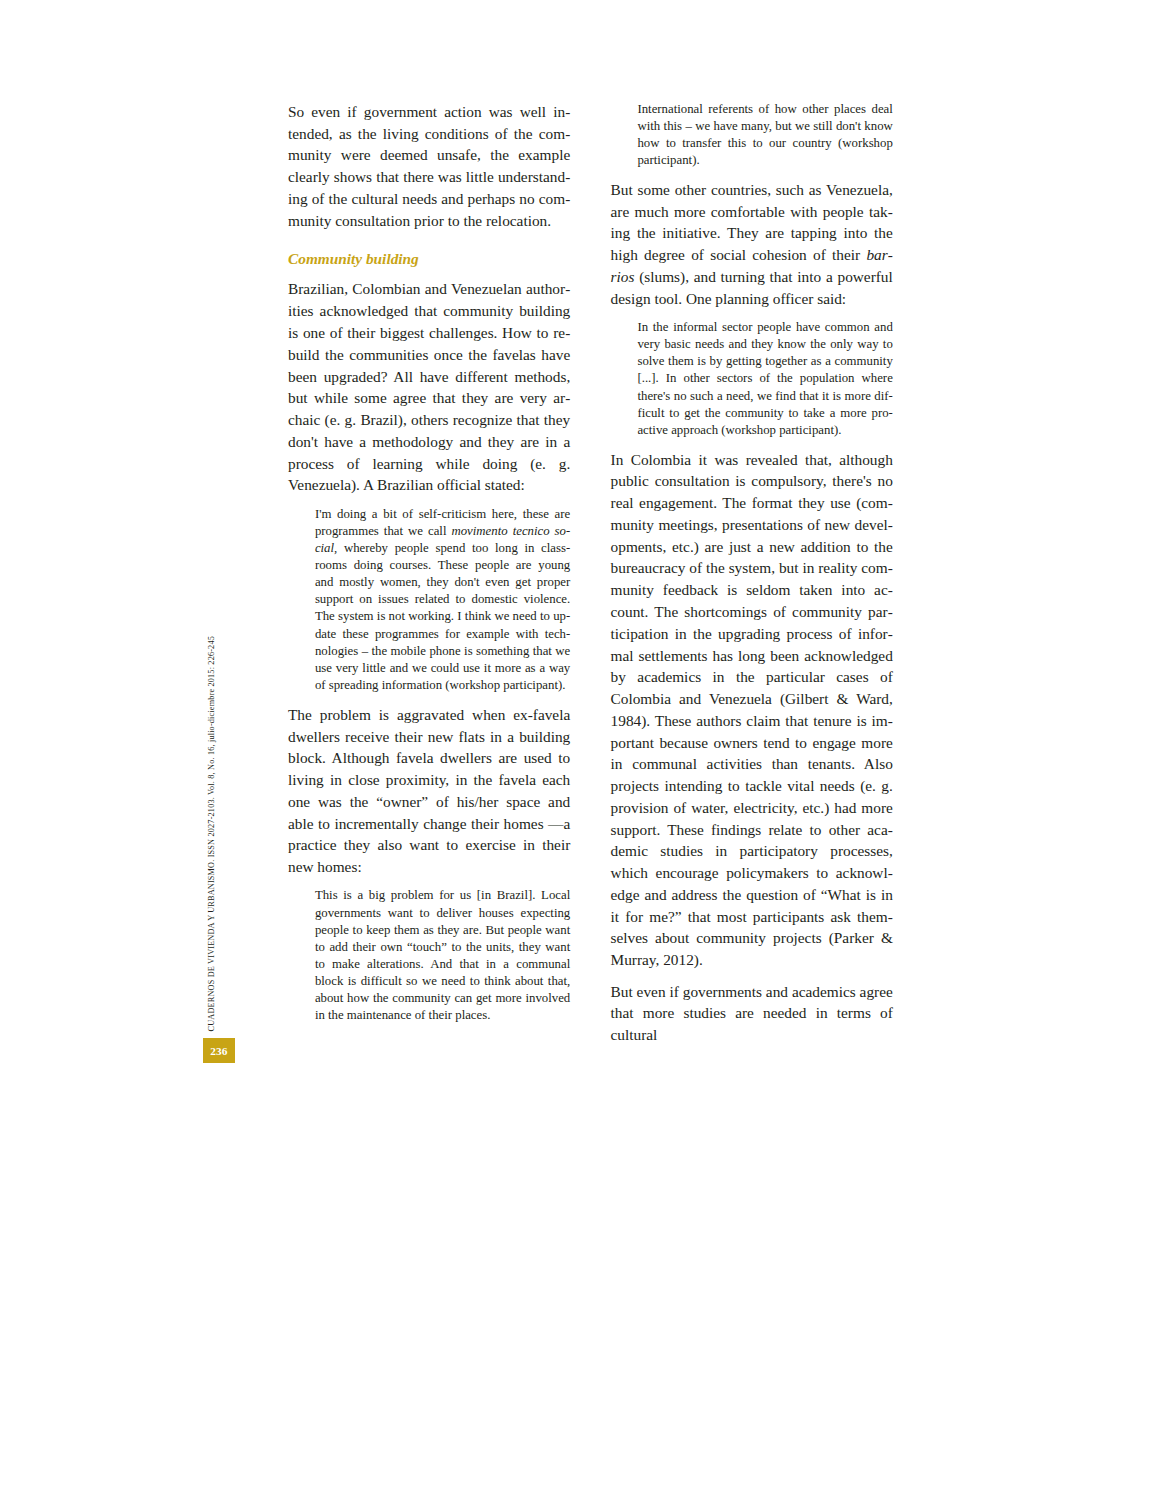CUADERNOS DE VIVIENDA Y URBANISMO. ISSN 2027-2103. Vol. 8, No. 16, julio-diciembre 2015: 226-245
236
So even if government action was well intended, as the living conditions of the community were deemed unsafe, the example clearly shows that there was little understanding of the cultural needs and perhaps no community consultation prior to the relocation.
Community building
Brazilian, Colombian and Venezuelan authorities acknowledged that community building is one of their biggest challenges. How to rebuild the communities once the favelas have been upgraded? All have different methods, but while some agree that they are very archaic (e. g. Brazil), others recognize that they don't have a methodology and they are in a process of learning while doing (e. g. Venezuela). A Brazilian official stated:
I'm doing a bit of self-criticism here, these are programmes that we call movimento tecnico social, whereby people spend too long in classrooms doing courses. These people are young and mostly women, they don't even get proper support on issues related to domestic violence. The system is not working. I think we need to update these programmes for example with technologies – the mobile phone is something that we use very little and we could use it more as a way of spreading information (workshop participant).
The problem is aggravated when ex-favela dwellers receive their new flats in a building block. Although favela dwellers are used to living in close proximity, in the favela each one was the “owner” of his/her space and able to incrementally change their homes —a practice they also want to exercise in their new homes:
This is a big problem for us [in Brazil]. Local governments want to deliver houses expecting people to keep them as they are. But people want to add their own “touch” to the units, they want to make alterations. And that in a communal block is difficult so we need to think about that, about how the community can get more involved in the maintenance of their places.
International referents of how other places deal with this – we have many, but we still don't know how to transfer this to our country (workshop participant).
But some other countries, such as Venezuela, are much more comfortable with people taking the initiative. They are tapping into the high degree of social cohesion of their barrios (slums), and turning that into a powerful design tool. One planning officer said:
In the informal sector people have common and very basic needs and they know the only way to solve them is by getting together as a community [...]. In other sectors of the population where there's no such a need, we find that it is more difficult to get the community to take a more pro-active approach (workshop participant).
In Colombia it was revealed that, although public consultation is compulsory, there's no real engagement. The format they use (community meetings, presentations of new developments, etc.) are just a new addition to the bureaucracy of the system, but in reality community feedback is seldom taken into account. The shortcomings of community participation in the upgrading process of informal settlements has long been acknowledged by academics in the particular cases of Colombia and Venezuela (Gilbert & Ward, 1984). These authors claim that tenure is important because owners tend to engage more in communal activities than tenants. Also projects intending to tackle vital needs (e. g. provision of water, electricity, etc.) had more support. These findings relate to other academic studies in participatory processes, which encourage policymakers to acknowledge and address the question of “What is in it for me?” that most participants ask themselves about community projects (Parker & Murray, 2012).
But even if governments and academics agree that more studies are needed in terms of cultural